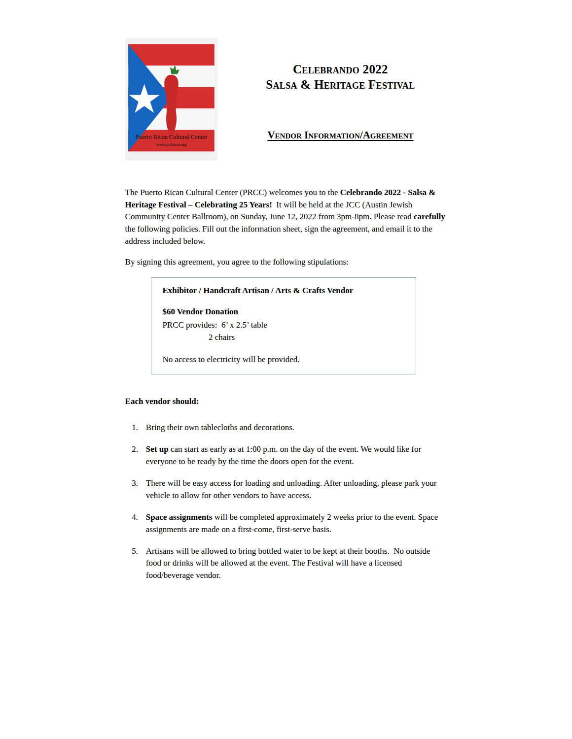Celebrando 2022
Salsa & Heritage Festival
Vendor Information/Agreement
The Puerto Rican Cultural Center (PRCC) welcomes you to the Celebrando 2022 - Salsa & Heritage Festival – Celebrating 25 Years! It will be held at the JCC (Austin Jewish Community Center Ballroom), on Sunday, June 12, 2022 from 3pm-8pm. Please read carefully the following policies. Fill out the information sheet, sign the agreement, and email it to the address included below.
By signing this agreement, you agree to the following stipulations:
Exhibitor / Handcraft Artisan / Arts & Crafts Vendor
$60 Vendor Donation
PRCC provides: 6’ x 2.5’ table 2 chairs
No access to electricity will be provided.
Each vendor should:
Bring their own tablecloths and decorations.
Set up can start as early as at 1:00 p.m. on the day of the event. We would like for everyone to be ready by the time the doors open for the event.
There will be easy access for loading and unloading. After unloading, please park your vehicle to allow for other vendors to have access.
Space assignments will be completed approximately 2 weeks prior to the event. Space assignments are made on a first-come, first-serve basis.
Artisans will be allowed to bring bottled water to be kept at their booths. No outside food or drinks will be allowed at the event. The Festival will have a licensed food/beverage vendor.